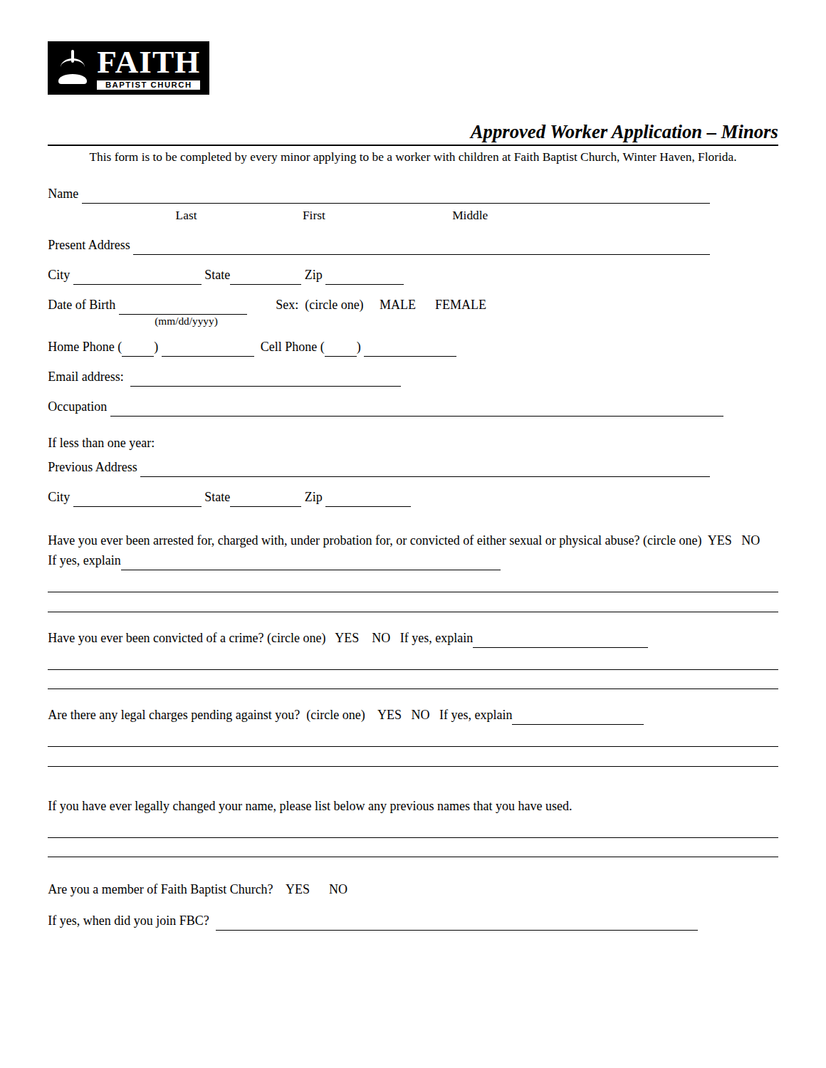FAITH BAPTIST CHURCH
Approved Worker Application – Minors
This form is to be completed by every minor applying to be a worker with children at Faith Baptist Church, Winter Haven, Florida.
Name
Last First Middle
Present Address
City State Zip
Date of Birth Sex: (circle one) MALE FEMALE
(mm/dd/yyyy)
Home Phone ( ) Cell Phone ( )
Email address:
Occupation
If less than one year:
Previous Address
City State Zip
Have you ever been arrested for, charged with, under probation for, or convicted of either sexual or physical abuse? (circle one) YES NO If yes, explain
Have you ever been convicted of a crime? (circle one) YES NO If yes, explain
Are there any legal charges pending against you? (circle one) YES NO If yes, explain
If you have ever legally changed your name, please list below any previous names that you have used.
Are you a member of Faith Baptist Church? YES NO
If yes, when did you join FBC?